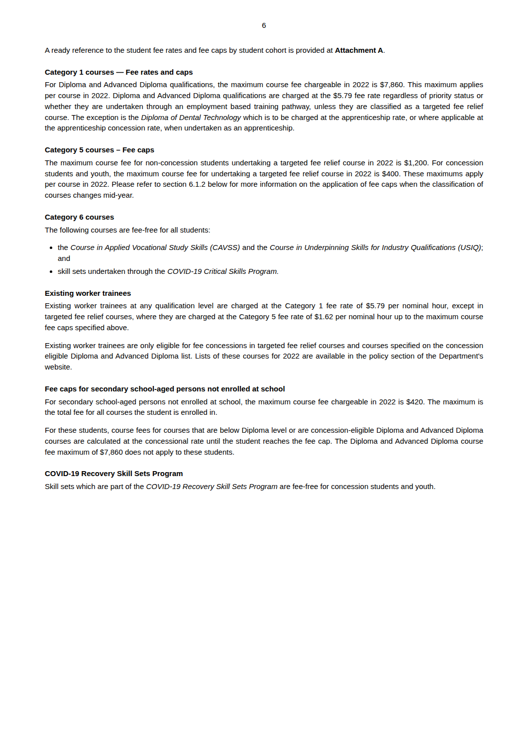6
A ready reference to the student fee rates and fee caps by student cohort is provided at Attachment A.
Category 1 courses — Fee rates and caps
For Diploma and Advanced Diploma qualifications, the maximum course fee chargeable in 2022 is $7,860. This maximum applies per course in 2022. Diploma and Advanced Diploma qualifications are charged at the $5.79 fee rate regardless of priority status or whether they are undertaken through an employment based training pathway, unless they are classified as a targeted fee relief course. The exception is the Diploma of Dental Technology which is to be charged at the apprenticeship rate, or where applicable at the apprenticeship concession rate, when undertaken as an apprenticeship.
Category 5 courses – Fee caps
The maximum course fee for non-concession students undertaking a targeted fee relief course in 2022 is $1,200. For concession students and youth, the maximum course fee for undertaking a targeted fee relief course in 2022 is $400. These maximums apply per course in 2022. Please refer to section 6.1.2 below for more information on the application of fee caps when the classification of courses changes mid-year.
Category 6 courses
The following courses are fee-free for all students:
the Course in Applied Vocational Study Skills (CAVSS) and the Course in Underpinning Skills for Industry Qualifications (USIQ); and
skill sets undertaken through the COVID-19 Critical Skills Program.
Existing worker trainees
Existing worker trainees at any qualification level are charged at the Category 1 fee rate of $5.79 per nominal hour, except in targeted fee relief courses, where they are charged at the Category 5 fee rate of $1.62 per nominal hour up to the maximum course fee caps specified above.
Existing worker trainees are only eligible for fee concessions in targeted fee relief courses and courses specified on the concession eligible Diploma and Advanced Diploma list. Lists of these courses for 2022 are available in the policy section of the Department's website.
Fee caps for secondary school-aged persons not enrolled at school
For secondary school-aged persons not enrolled at school, the maximum course fee chargeable in 2022 is $420. The maximum is the total fee for all courses the student is enrolled in.
For these students, course fees for courses that are below Diploma level or are concession-eligible Diploma and Advanced Diploma courses are calculated at the concessional rate until the student reaches the fee cap. The Diploma and Advanced Diploma course fee maximum of $7,860 does not apply to these students.
COVID-19 Recovery Skill Sets Program
Skill sets which are part of the COVID-19 Recovery Skill Sets Program are fee-free for concession students and youth.